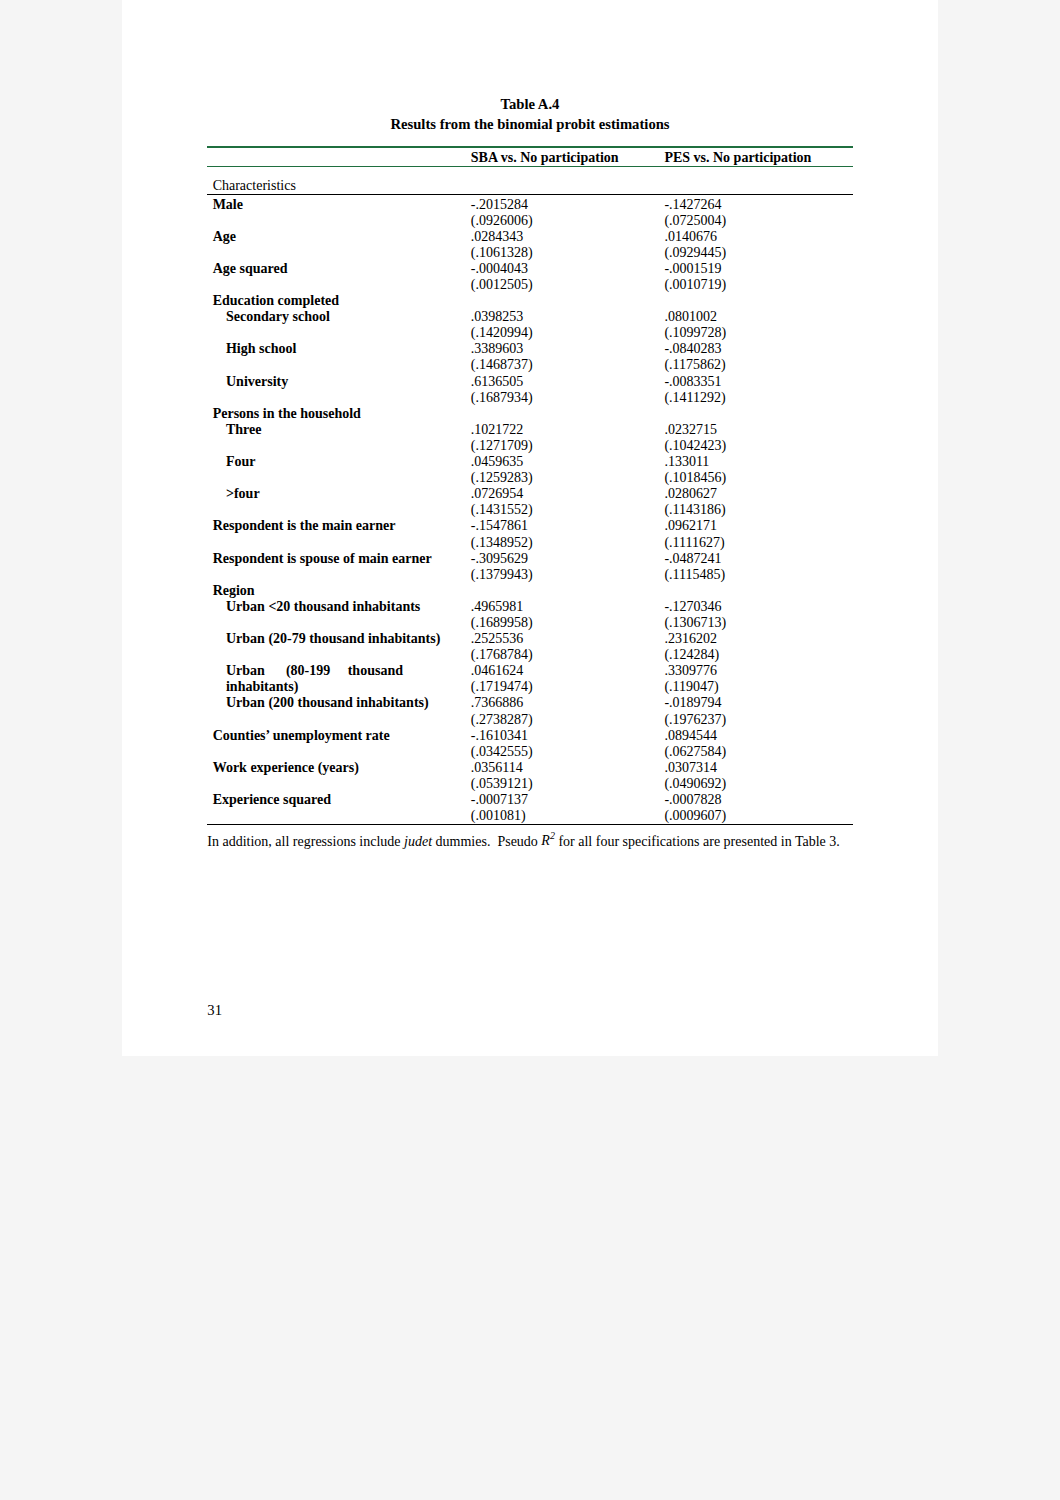Table A.4
Results from the binomial probit estimations
| | SBA vs. No participation | PES vs. No participation |
| --- | --- | --- |
| Characteristics | | |
| Male | -.2015284 | -.1427264 |
| | (.0926006) | (.0725004) |
| Age | .0284343 | .0140676 |
| | (.1061328) | (.0929445) |
| Age squared | -.0004043 | -.0001519 |
| | (.0012505) | (.0010719) |
| Education completed | | |
| Secondary school | .0398253 | .0801002 |
| | (.1420994) | (.1099728) |
| High school | .3389603 | -.0840283 |
| | (.1468737) | (.1175862) |
| University | .6136505 | -.0083351 |
| | (.1687934) | (.1411292) |
| Persons in the household | | |
| Three | .1021722 | .0232715 |
| | (.1271709) | (.1042423) |
| Four | .0459635 | .133011 |
| | (.1259283) | (.1018456) |
| >four | .0726954 | .0280627 |
| | (.1431552) | (.1143186) |
| Respondent is the main earner | -.1547861 | .0962171 |
| | (.1348952) | (.1111627) |
| Respondent is spouse of main earner | -.3095629 | -.0487241 |
| | (.1379943) | (.1115485) |
| Region | | |
| Urban <20 thousand inhabitants | .4965981 | -.1270346 |
| | (.1689958) | (.1306713) |
| Urban (20-79 thousand inhabitants) | .2525536 | .2316202 |
| | (.1768784) | (.124284) |
| Urban (80-199 thousand | .0461624 | .3309776 |
| inhabitants) | (.1719474) | (.119047) |
| Urban (200 thousand inhabitants) | .7366886 | -.0189794 |
| | (.2738287) | (.1976237) |
| Counties’ unemployment rate | -.1610341 | .0894544 |
| | (.0342555) | (.0627584) |
| Work experience (years) | .0356114 | .0307314 |
| | (.0539121) | (.0490692) |
| Experience squared | -.0007137 | -.0007828 |
| | (.001081) | (.0009607) |
In addition, all regressions include judet dummies. Pseudo R2 for all four specifications are presented in Table 3.
31